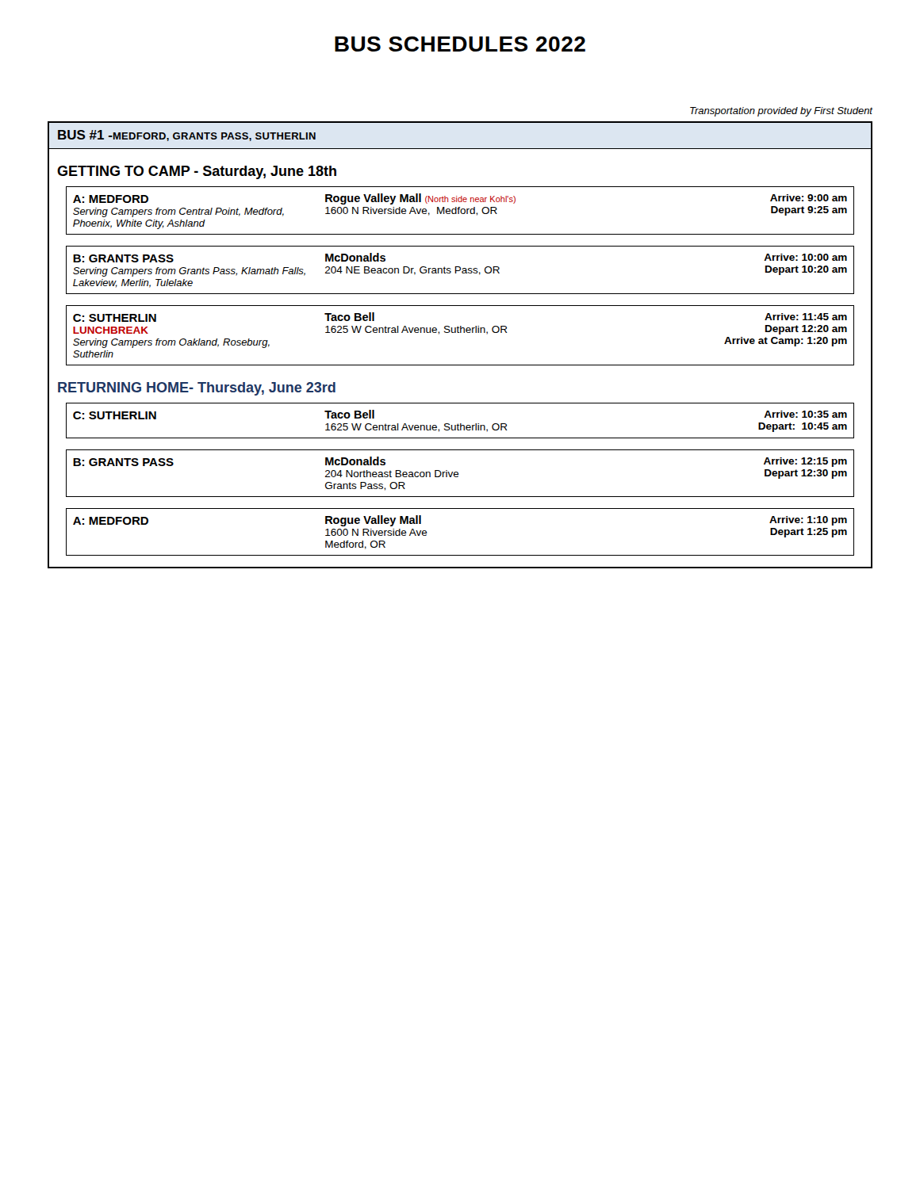BUS SCHEDULES 2022
Transportation provided by First Student
BUS #1 -MEDFORD, GRANTS PASS, SUTHERLIN
GETTING TO CAMP - Saturday, June 18th
| A: MEDFORD Serving Campers from Central Point, Medford, Phoenix, White City, Ashland | Rogue Valley Mall (North side near Kohl's) 1600 N Riverside Ave, Medford, OR | Arrive: 9:00 am Depart 9:25 am |
| B: GRANTS PASS Serving Campers from Grants Pass, Klamath Falls, Lakeview, Merlin, Tulelake | McDonalds 204 NE Beacon Dr, Grants Pass, OR | Arrive: 10:00 am Depart 10:20 am |
| C: SUTHERLIN LUNCHBREAK Serving Campers from Oakland, Roseburg, Sutherlin | Taco Bell 1625 W Central Avenue, Sutherlin, OR | Arrive: 11:45 am Depart 12:20 am Arrive at Camp: 1:20 pm |
RETURNING HOME- Thursday, June 23rd
| C: SUTHERLIN | Taco Bell 1625 W Central Avenue, Sutherlin, OR | Arrive: 10:35 am Depart: 10:45 am |
| B: GRANTS PASS | McDonalds 204 Northeast Beacon Drive Grants Pass, OR | Arrive: 12:15 pm Depart 12:30 pm |
| A: MEDFORD | Rogue Valley Mall 1600 N Riverside Ave Medford, OR | Arrive: 1:10 pm Depart 1:25 pm |